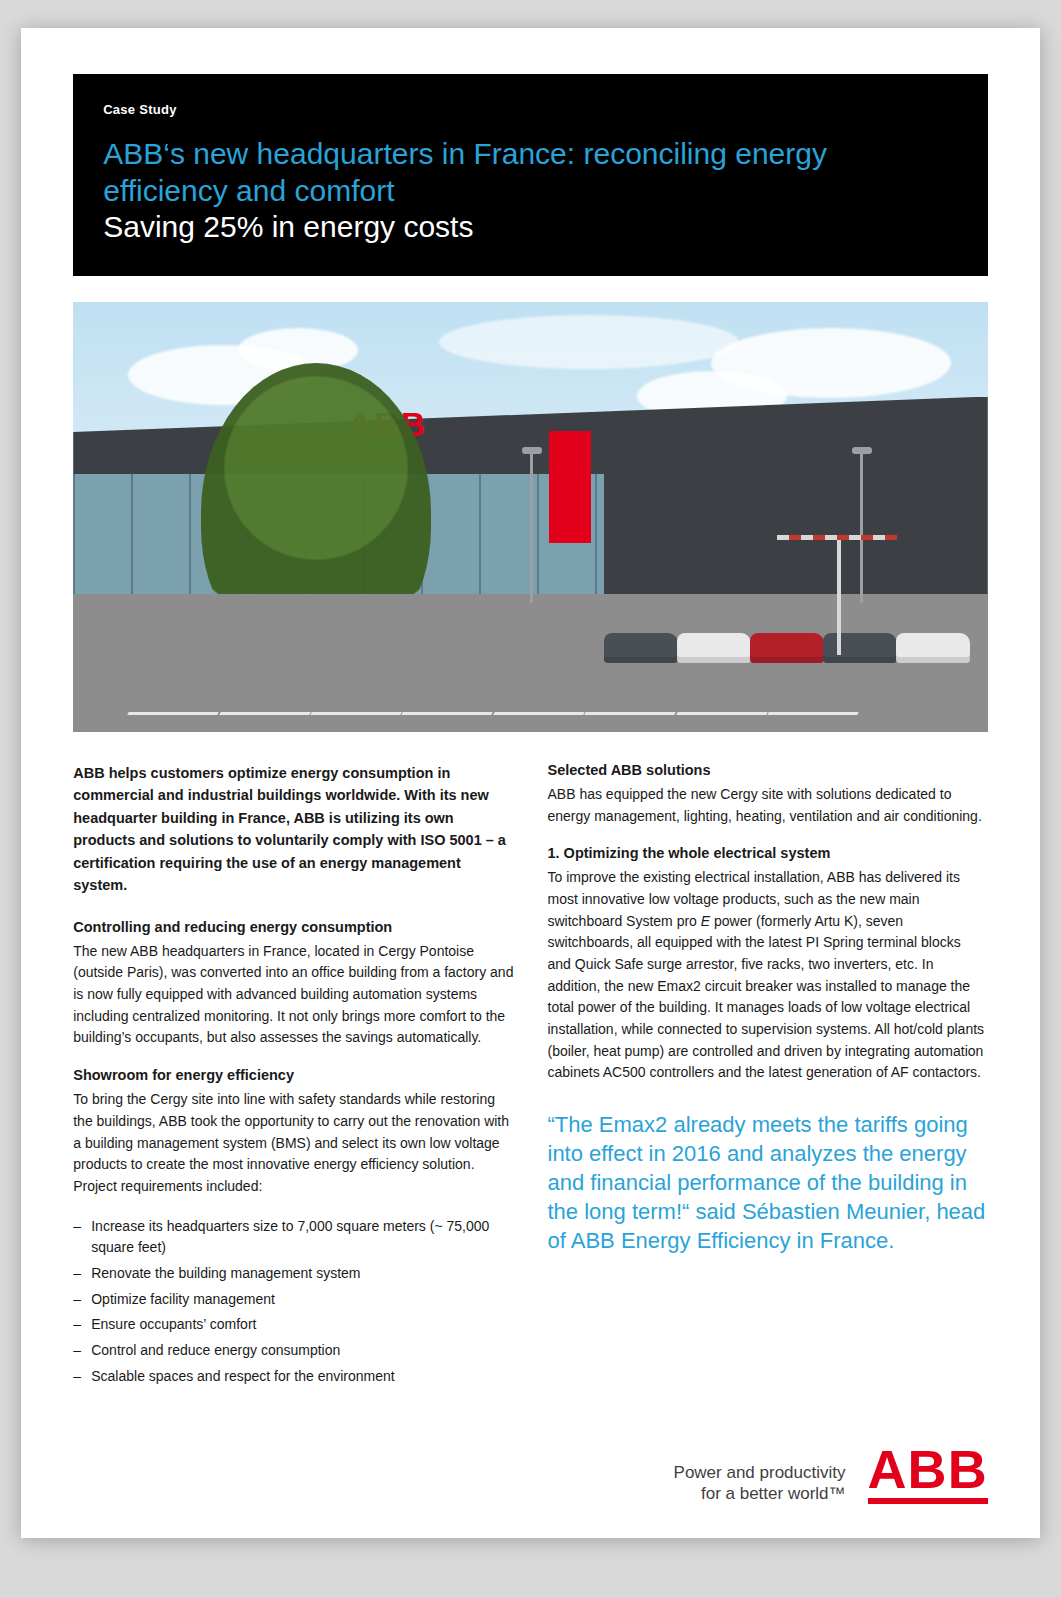Case Study
ABB‘s new headquarters in France: reconciling energy efficiency and comfort Saving 25% in energy costs
ABB
ABB helps customers optimize energy consumption in commercial and industrial buildings worldwide. With its new headquarter building in France, ABB is utilizing its own products and solutions to voluntarily comply with ISO 5001 – a certification requiring the use of an energy management system.
Controlling and reducing energy consumption
The new ABB headquarters in France, located in Cergy Pontoise (outside Paris), was converted into an office building from a factory and is now fully equipped with advanced building automation systems including centralized monitoring. It not only brings more comfort to the building’s occupants, but also assesses the savings automatically.
Showroom for energy efficiency
To bring the Cergy site into line with safety standards while restoring the buildings, ABB took the opportunity to carry out the renovation with a building management system (BMS) and select its own low voltage products to create the most innovative energy efficiency solution. Project requirements included:
Increase its headquarters size to 7,000 square meters (~ 75,000 square feet)
Renovate the building management system
Optimize facility management
Ensure occupants’ comfort
Control and reduce energy consumption
Scalable spaces and respect for the environment
Selected ABB solutions
ABB has equipped the new Cergy site with solutions dedicated to energy management, lighting, heating, ventilation and air conditioning.
1. Optimizing the whole electrical system
To improve the existing electrical installation, ABB has delivered its most innovative low voltage products, such as the new main switchboard System pro E power (formerly Artu K), seven switchboards, all equipped with the latest PI Spring terminal blocks and Quick Safe surge arrestor, five racks, two inverters, etc. In addition, the new Emax2 circuit breaker was installed to manage the total power of the building. It manages loads of low voltage electrical installation, while connected to supervision systems. All hot/cold plants (boiler, heat pump) are controlled and driven by integrating automation cabinets AC500 controllers and the latest generation of AF contactors.
“The Emax2 already meets the tariffs going into effect in 2016 and analyzes the energy and financial performance of the building in the long term!“ said Sébastien Meunier, head of ABB Energy Efficiency in France.
Power and productivity
for a better world™
ABB